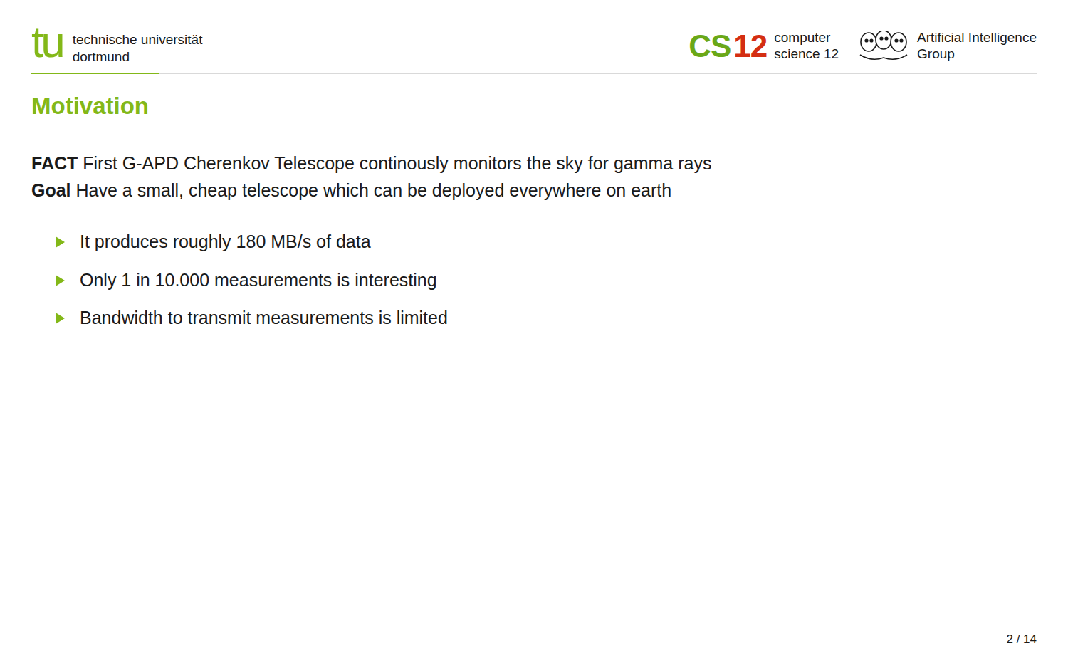tu
technische universität
dortmund
CS 12
computer
science 12
Artificial Intelligence
Group
Motivation
FACT First G-APD Cherenkov Telescope continously monitors the sky for gamma rays
Goal Have a small, cheap telescope which can be deployed everywhere on earth
It produces roughly 180 MB/s of data
Only 1 in 10.000 measurements is interesting
Bandwidth to transmit measurements is limited
2 / 14